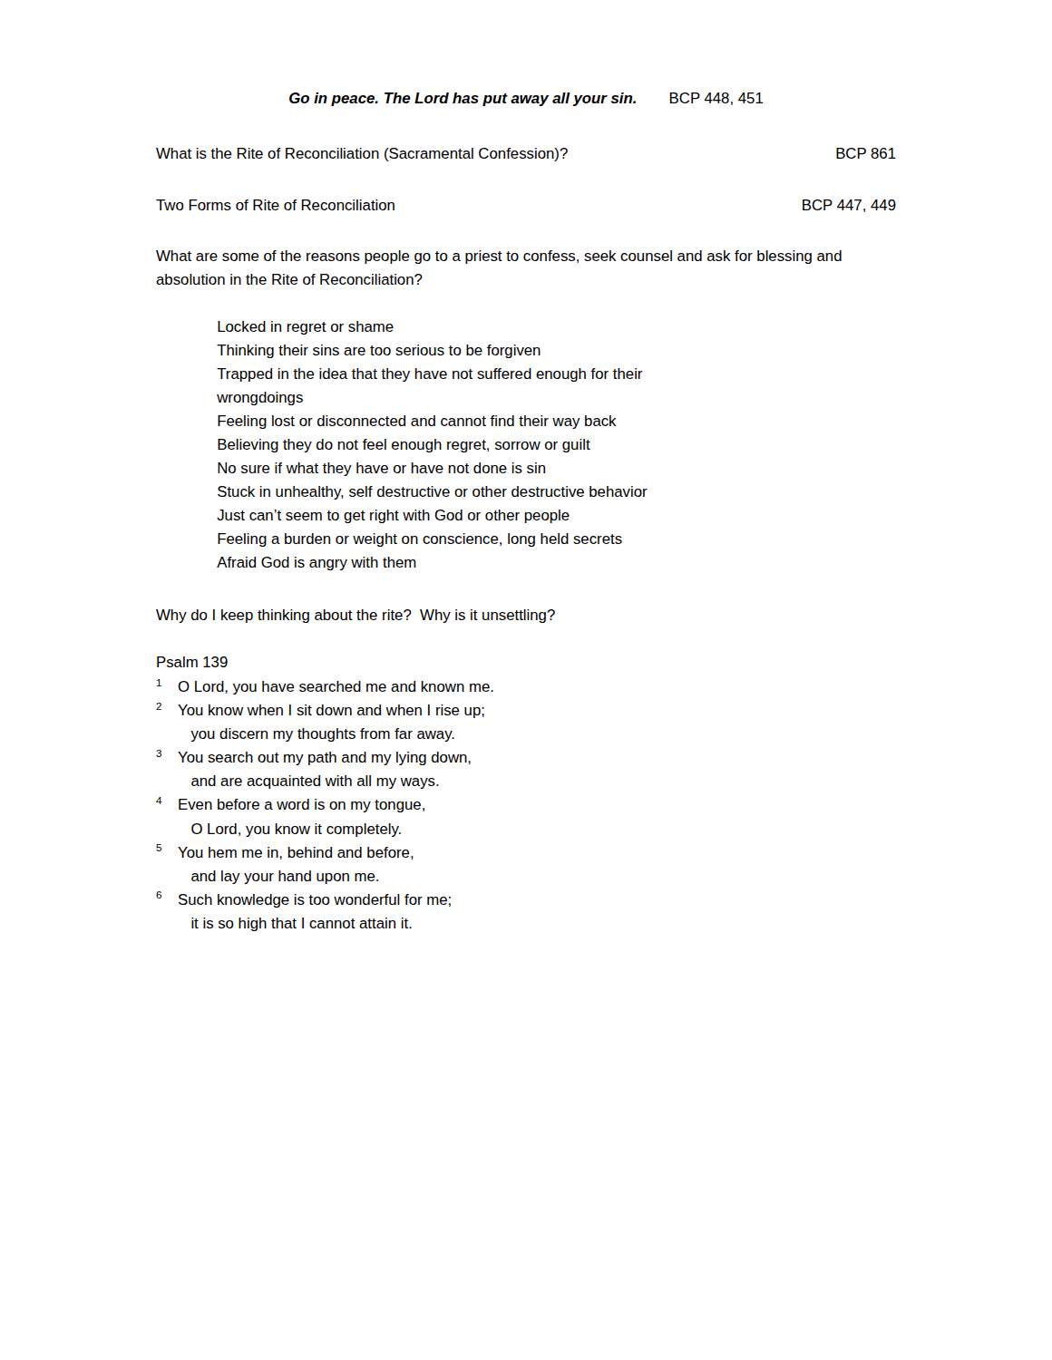Go in peace. The Lord has put away all your sin. BCP 448, 451
What is the Rite of Reconciliation (Sacramental Confession)? BCP 861
Two Forms of Rite of Reconciliation BCP 447, 449
What are some of the reasons people go to a priest to confess, seek counsel and ask for blessing and absolution in the Rite of Reconciliation?
Locked in regret or shame
Thinking their sins are too serious to be forgiven
Trapped in the idea that they have not suffered enough for their wrongdoings
Feeling lost or disconnected and cannot find their way back
Believing they do not feel enough regret, sorrow or guilt
No sure if what they have or have not done is sin
Stuck in unhealthy, self destructive or other destructive behavior
Just can’t seem to get right with God or other people
Feeling a burden or weight on conscience, long held secrets
Afraid God is angry with them
Why do I keep thinking about the rite? Why is it unsettling?
Psalm 139
O Lord, you have searched me and known me.
You know when I sit down and when I rise up; you discern my thoughts from far away.
You search out my path and my lying down, and are acquainted with all my ways.
Even before a word is on my tongue, O Lord, you know it completely.
You hem me in, behind and before, and lay your hand upon me.
Such knowledge is too wonderful for me; it is so high that I cannot attain it.